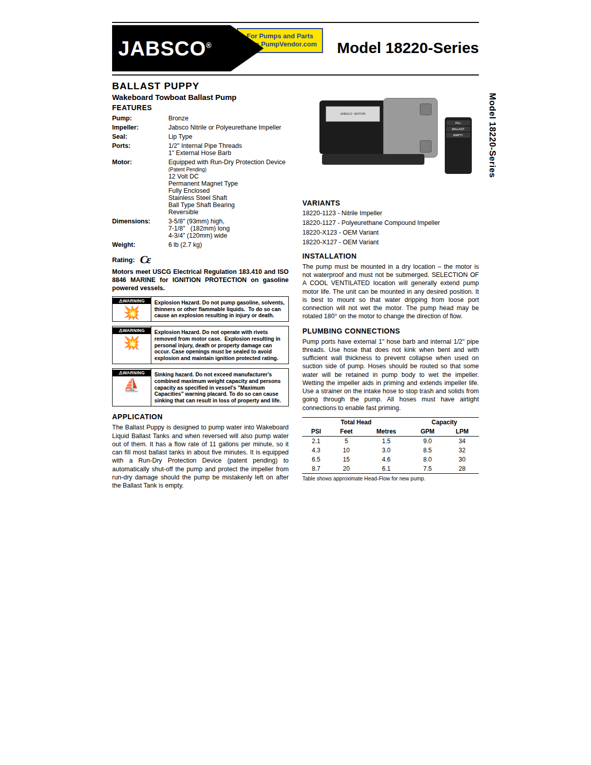JABSCO®
For Pumps and Parts
go to PumpVendor.com
Model 18220-Series
Model 18220-Series
BALLAST PUPPY
Wakeboard Towboat Ballast Pump
FEATURES
| Pump: | Bronze |
| Impeller: | Jabsco Nitrile or Polyeurethane Impeller |
| Seal: | Lip Type |
| Ports: | 1/2" Internal Pipe Threads 1" External Hose Barb |
| Motor: | Equipped with Run-Dry Protection Device (Patent Pending) 12 Volt DC Permanent Magnet Type Fully Enclosed Stainless Steel Shaft Ball Type Shaft Bearing Reversible |
| Dimensions: | 3-5/8" (93mm) high, 7-1/8" (182mm) long 4-3/4" (120mm) wide |
| Weight: | 6 lb (2.7 kg) |
Rating: Cε
Motors meet USCG Electrical Regulation 183.410 and ISO 8846 MARINE for IGNITION PROTECTION on gasoline powered vessels.
WARNING
💥
Explosion Hazard. Do not pump gasoline, solvents, thinners or other flammable liquids. To do so can cause an explosion resulting in injury or death.
WARNING
💥
Explosion Hazard. Do not operate with rivets removed from motor case. Explosion resulting in personal injury, death or property damage can occur. Case openings must be sealed to avoid explosion and maintain ignition protected rating.
WARNING
⛵
Sinking hazard. Do not exceed manufacturer's combined maximum weight capacity and persons capacity as specified in vessel's "Maximum Capacities" warning placard. To do so can cause sinking that can result in loss of property and life.
APPLICATION
The Ballast Puppy is designed to pump water into Wakeboard Liquid Ballast Tanks and when reversed will also pump water out of them. It has a flow rate of 11 gallons per minute, so it can fill most ballast tanks in about five minutes. It is equipped with a Run-Dry Protection Device (patent pending) to automatically shut-off the pump and protect the impeller from run-dry damage should the pump be mistakenly left on after the Ballast Tank is empty.
JABSCO MOTOR
FILL
BALLAST
EMPTY
VARIANTS
18220-1123 - Nitrile Impeller
18220-1127 - Polyeurethane Compound Impeller
18220-X123 - OEM Variant
18220-X127 - OEM Variant
INSTALLATION
The pump must be mounted in a dry location – the motor is not waterproof and must not be submerged. SELECTION OF A COOL VENTILATED location will generally extend pump motor life. The unit can be mounted in any desired position. It is best to mount so that water dripping from loose port connection will not wet the motor. The pump head may be rotated 180° on the motor to change the direction of flow.
PLUMBING CONNECTIONS
Pump ports have external 1" hose barb and internal 1/2" pipe threads. Use hose that does not kink when bent and with sufficient wall thickness to prevent collapse when used on suction side of pump. Hoses should be routed so that some water will be retained in pump body to wet the impeller. Wetting the impeller aids in priming and extends impeller life. Use a strainer on the intake hose to stop trash and solids from going through the pump. All hoses must have airtight connections to enable fast priming.
| Total Head | Capacity |
| --- | --- |
| PSI | Feet | Metres | GPM | LPM |
| 2.1 | 5 | 1.5 | 9.0 | 34 |
| 4.3 | 10 | 3.0 | 8.5 | 32 |
| 6.5 | 15 | 4.6 | 8.0 | 30 |
| 8.7 | 20 | 6.1 | 7.5 | 28 |
Table shows approximate Head-Flow for new pump.